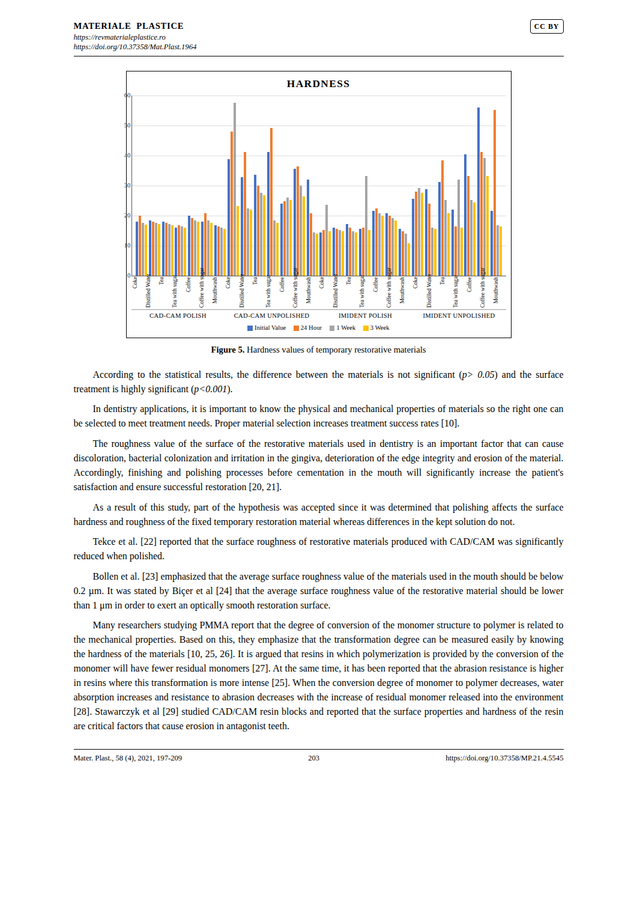MATERIALE PLASTICE
https://revmaterialeplastice.ro
https://doi.org/10.37358/Mat.Plast.1964
CC BY
HARDNESS
0 10 20 30 40 50 60
Coke Distilled Water Tea Tea with sugar Coffee Coffee with sugar Mouthwash Coke Distilled Water Tea Tea with sugar Coffee Coffee with sugar Mouthwash Coke Distilled Water Tea Tea with sugar Coffee Coffee with sugar Mouthwash Coke Distilled Water Tea Tea with sugar Coffee Coffee with sugar Mouthwash
CAD-CAM POLISH CAD-CAM UNPOLISHED IMIDENT POLISH IMIDENT UNPOLISHED
Initial Value 24 Hour 1 Week 3 Week
Figure 5. Hardness values of temporary restorative materials
According to the statistical results, the difference between the materials is not significant (p> 0.05) and the surface treatment is highly significant (p<0.001).
In dentistry applications, it is important to know the physical and mechanical properties of materials so the right one can be selected to meet treatment needs. Proper material selection increases treatment success rates [10].
The roughness value of the surface of the restorative materials used in dentistry is an important factor that can cause discoloration, bacterial colonization and irritation in the gingiva, deterioration of the edge integrity and erosion of the material. Accordingly, finishing and polishing processes before cementation in the mouth will significantly increase the patient's satisfaction and ensure successful restoration [20, 21].
As a result of this study, part of the hypothesis was accepted since it was determined that polishing affects the surface hardness and roughness of the fixed temporary restoration material whereas differences in the kept solution do not.
Tekce et al. [22] reported that the surface roughness of restorative materials produced with CAD/CAM was significantly reduced when polished.
Bollen et al. [23] emphasized that the average surface roughness value of the materials used in the mouth should be below 0.2 µm. It was stated by Biçer et al [24] that the average surface roughness value of the restorative material should be lower than 1 μm in order to exert an optically smooth restoration surface.
Many researchers studying PMMA report that the degree of conversion of the monomer structure to polymer is related to the mechanical properties. Based on this, they emphasize that the transformation degree can be measured easily by knowing the hardness of the materials [10, 25, 26]. It is argued that resins in which polymerization is provided by the conversion of the monomer will have fewer residual monomers [27]. At the same time, it has been reported that the abrasion resistance is higher in resins where this transformation is more intense [25]. When the conversion degree of monomer to polymer decreases, water absorption increases and resistance to abrasion decreases with the increase of residual monomer released into the environment [28]. Stawarczyk et al [29] studied CAD/CAM resin blocks and reported that the surface properties and hardness of the resin are critical factors that cause erosion in antagonist teeth.
Mater. Plast., 58 (4), 2021, 197-209 203 https://doi.org/10.37358/MP.21.4.5545